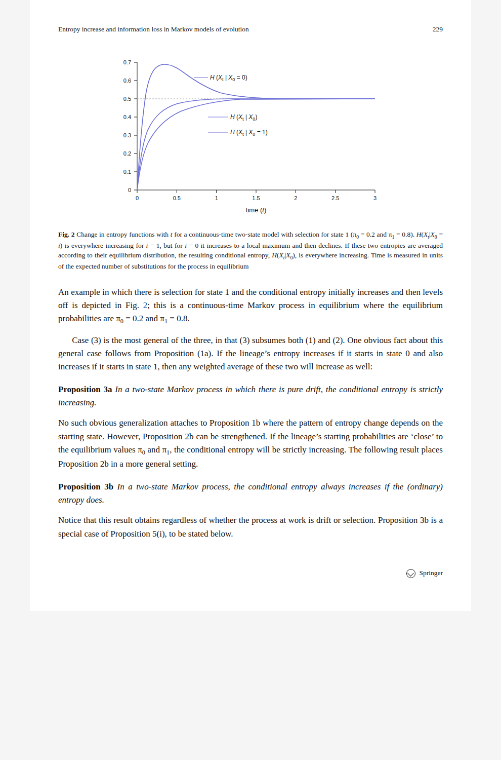Entropy increase and information loss in Markov models of evolution 229
0 0.1 0.2 0.3 0.4 0.5 0.6 0.7 0 0.5 1 1.5 2 2.5 3 time (t) H (Xt | X0 = 0) H (Xt | X0) H (Xt | X0 = 1)
Fig. 2 Change in entropy functions with t for a continuous-time two-state model with selection for state 1 (π0 = 0.2 and π1 = 0.8). H(Xt|X0 = i) is everywhere increasing for i = 1, but for i = 0 it increases to a local maximum and then declines. If these two entropies are averaged according to their equilibrium distribution, the resulting conditional entropy, H(Xt|X0), is everywhere increasing. Time is measured in units of the expected number of substitutions for the process in equilibrium
An example in which there is selection for state 1 and the conditional entropy initially increases and then levels off is depicted in Fig. 2; this is a continuous-time Markov process in equilibrium where the equilibrium probabilities are π0 = 0.2 and π1 = 0.8.
Case (3) is the most general of the three, in that (3) subsumes both (1) and (2). One obvious fact about this general case follows from Proposition (1a). If the lineage’s entropy increases if it starts in state 0 and also increases if it starts in state 1, then any weighted average of these two will increase as well:
Proposition 3a In a two-state Markov process in which there is pure drift, the conditional entropy is strictly increasing.
No such obvious generalization attaches to Proposition 1b where the pattern of entropy change depends on the starting state. However, Proposition 2b can be strengthened. If the lineage’s starting probabilities are ‘close’ to the equilibrium values π0 and π1, the conditional entropy will be strictly increasing. The following result places Proposition 2b in a more general setting.
Proposition 3b In a two-state Markov process, the conditional entropy always increases if the (ordinary) entropy does.
Notice that this result obtains regardless of whether the process at work is drift or selection. Proposition 3b is a special case of Proposition 5(i), to be stated below.
Springer